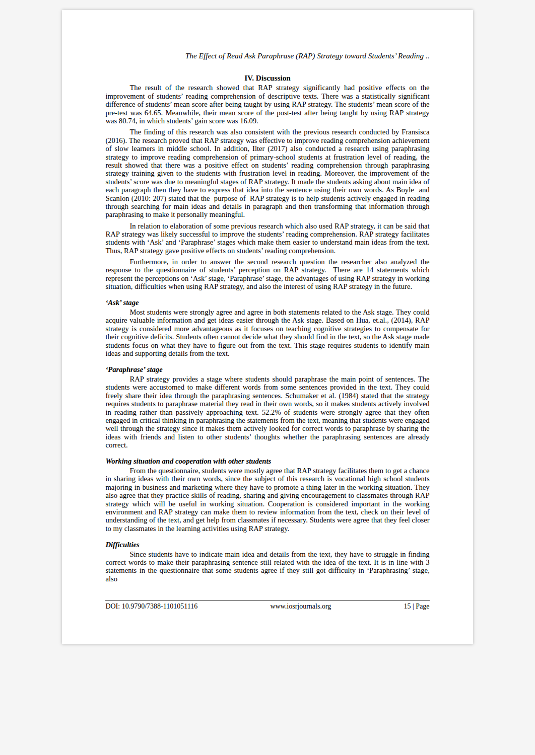The Effect of Read Ask Paraphrase (RAP) Strategy toward Students’ Reading ..
IV. Discussion
The result of the research showed that RAP strategy significantly had positive effects on the improvement of students’ reading comprehension of descriptive texts. There was a statistically significant difference of students’ mean score after being taught by using RAP strategy. The students’ mean score of the pre-test was 64.65. Meanwhile, their mean score of the post-test after being taught by using RAP strategy was 80.74, in which students’ gain score was 16.09.
The finding of this research was also consistent with the previous research conducted by Fransisca (2016). The research proved that RAP strategy was effective to improve reading comprehension achievement of slow learners in middle school. In addition, Ilter (2017) also conducted a research using paraphrasing strategy to improve reading comprehension of primary-school students at frustration level of reading, the result showed that there was a positive effect on students’ reading comprehension through paraphrasing strategy training given to the students with frustration level in reading. Moreover, the improvement of the students’ score was due to meaningful stages of RAP strategy. It made the students asking about main idea of each paragraph then they have to express that idea into the sentence using their own words. As Boyle and Scanlon (2010: 207) stated that the purpose of RAP strategy is to help students actively engaged in reading through searching for main ideas and details in paragraph and then transforming that information through paraphrasing to make it personally meaningful.
In relation to elaboration of some previous research which also used RAP strategy, it can be said that RAP strategy was likely successful to improve the students’ reading comprehension. RAP strategy facilitates students with ‘Ask’ and ‘Paraphrase’ stages which make them easier to understand main ideas from the text. Thus, RAP strategy gave positive effects on students’ reading comprehension.
Furthermore, in order to answer the second research question the researcher also analyzed the response to the questionnaire of students’ perception on RAP strategy. There are 14 statements which represent the perceptions on ‘Ask’ stage, ‘Paraphrase’ stage, the advantages of using RAP strategy in working situation, difficulties when using RAP strategy, and also the interest of using RAP strategy in the future.
‘Ask’ stage
Most students were strongly agree and agree in both statements related to the Ask stage. They could acquire valuable information and get ideas easier through the Ask stage. Based on Hua, et.al., (2014), RAP strategy is considered more advantageous as it focuses on teaching cognitive strategies to compensate for their cognitive deficits. Students often cannot decide what they should find in the text, so the Ask stage made students focus on what they have to figure out from the text. This stage requires students to identify main ideas and supporting details from the text.
‘Paraphrase’ stage
RAP strategy provides a stage where students should paraphrase the main point of sentences. The students were accustomed to make different words from some sentences provided in the text. They could freely share their idea through the paraphrasing sentences. Schumaker et al. (1984) stated that the strategy requires students to paraphrase material they read in their own words, so it makes students actively involved in reading rather than passively approaching text. 52.2% of students were strongly agree that they often engaged in critical thinking in paraphrasing the statements from the text, meaning that students were engaged well through the strategy since it makes them actively looked for correct words to paraphrase by sharing the ideas with friends and listen to other students’ thoughts whether the paraphrasing sentences are already correct.
Working situation and cooperation with other students
From the questionnaire, students were mostly agree that RAP strategy facilitates them to get a chance in sharing ideas with their own words, since the subject of this research is vocational high school students majoring in business and marketing where they have to promote a thing later in the working situation. They also agree that they practice skills of reading, sharing and giving encouragement to classmates through RAP strategy which will be useful in working situation. Cooperation is considered important in the working environment and RAP strategy can make them to review information from the text, check on their level of understanding of the text, and get help from classmates if necessary. Students were agree that they feel closer to my classmates in the learning activities using RAP strategy.
Difficulties
Since students have to indicate main idea and details from the text, they have to struggle in finding correct words to make their paraphrasing sentence still related with the idea of the text. It is in line with 3 statements in the questionnaire that some students agree if they still got difficulty in ‘Paraphrasing’ stage, also
DOI: 10.9790/7388-1101051116 www.iosrjournals.org 15 | Page